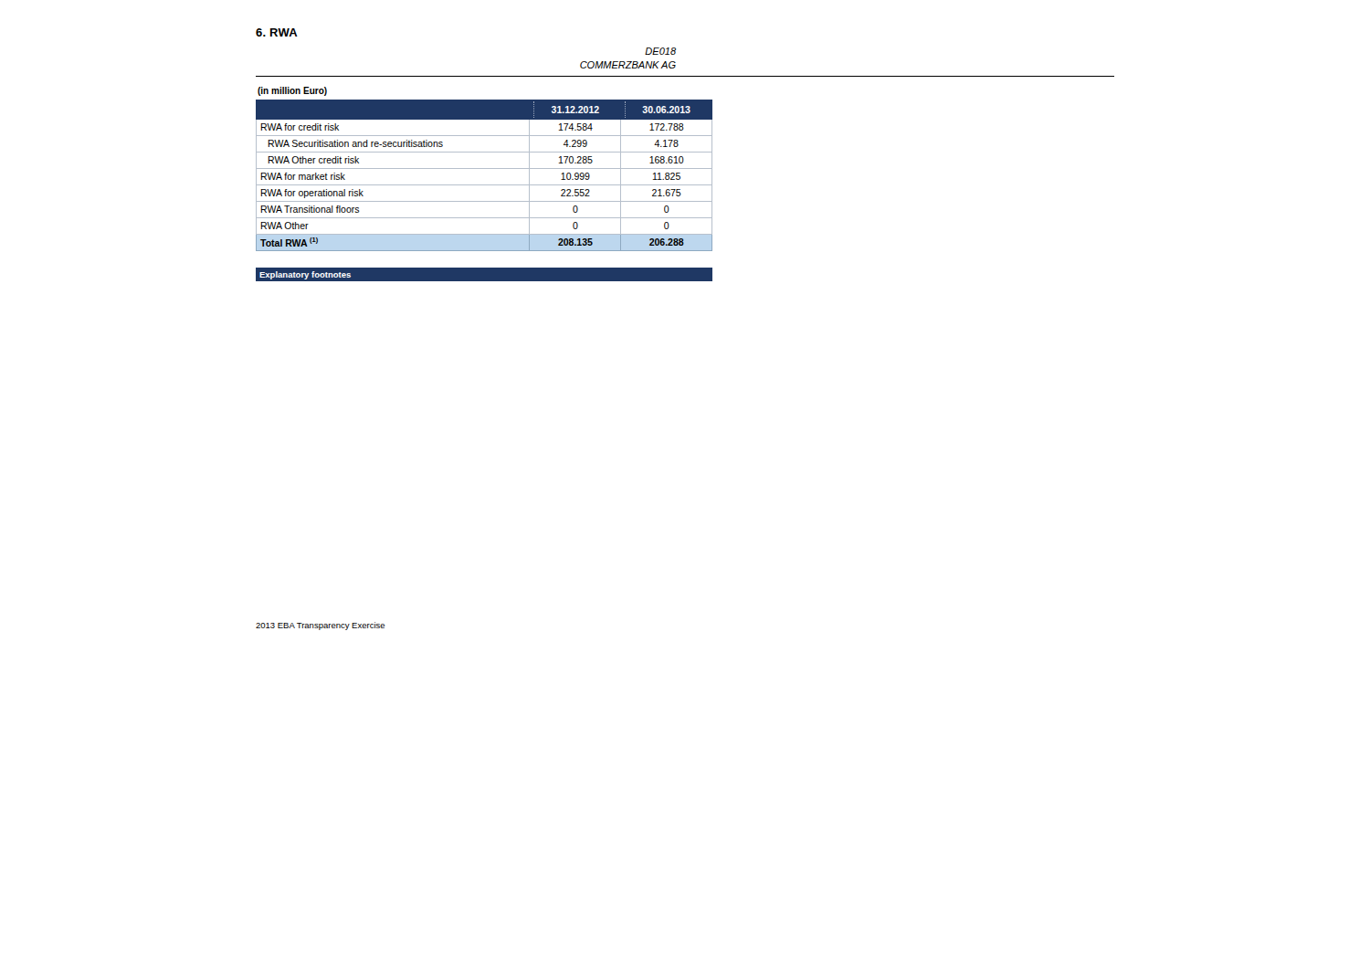6. RWA
DE018
COMMERZBANK AG
(in million Euro)
| | 31.12.2012 | 30.06.2013 |
| --- | --- | --- |
| RWA for credit risk | 174.584 | 172.788 |
| RWA Securitisation and re-securitisations | 4.299 | 4.178 |
| RWA Other credit risk | 170.285 | 168.610 |
| RWA for market risk | 10.999 | 11.825 |
| RWA for operational risk | 22.552 | 21.675 |
| RWA Transitional floors | 0 | 0 |
| RWA Other | 0 | 0 |
| Total RWA (1) | 208.135 | 206.288 |
Explanatory footnotes
2013 EBA Transparency Exercise